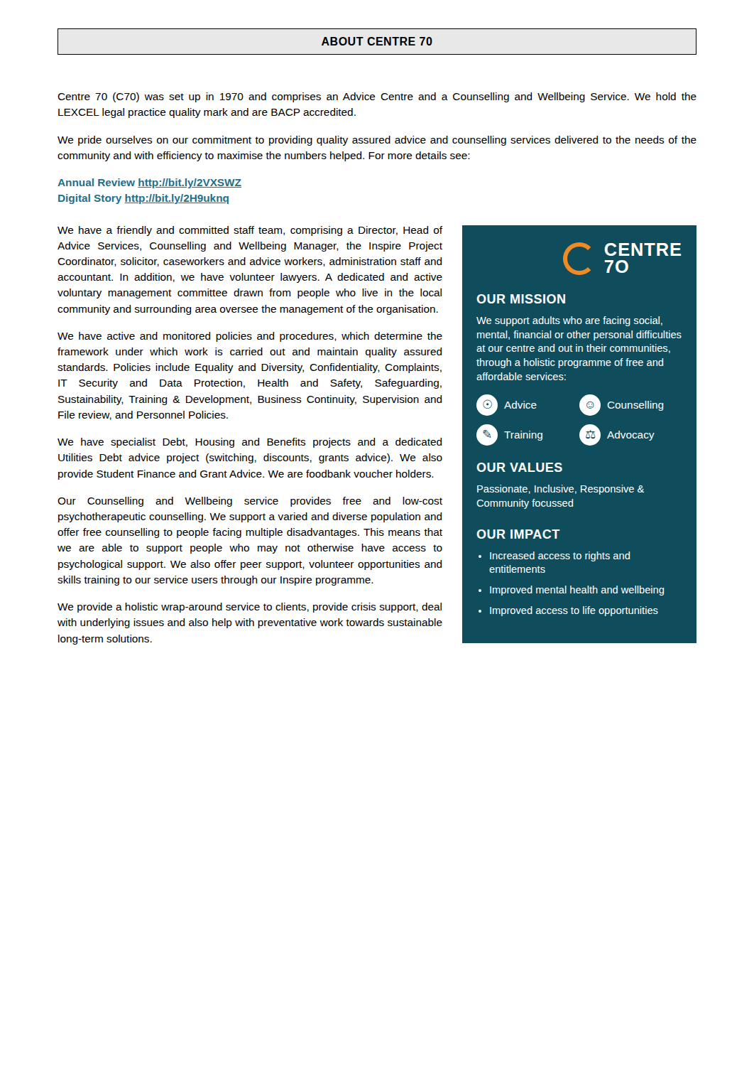ABOUT CENTRE 70
Centre 70 (C70) was set up in 1970 and comprises an Advice Centre and a Counselling and Wellbeing Service. We hold the LEXCEL legal practice quality mark and are BACP accredited.
We pride ourselves on our commitment to providing quality assured advice and counselling services delivered to the needs of the community and with efficiency to maximise the numbers helped. For more details see:
Annual Review http://bit.ly/2VXSWZ
Digital Story http://bit.ly/2H9uknq
CENTRE
7O
OUR MISSION
We support adults who are facing social, mental, financial or other personal difficulties at our centre and out in their communities, through a holistic programme of free and affordable services:
☉Advice
☺Counselling
✎Training
⚖Advocacy
OUR VALUES
Passionate, Inclusive, Responsive & Community focussed
OUR IMPACT
Increased access to rights and entitlements
Improved mental health and wellbeing
Improved access to life opportunities
We have a friendly and committed staff team, comprising a Director, Head of Advice Services, Counselling and Wellbeing Manager, the Inspire Project Coordinator, solicitor, caseworkers and advice workers, administration staff and accountant. In addition, we have volunteer lawyers. A dedicated and active voluntary management committee drawn from people who live in the local community and surrounding area oversee the management of the organisation.
We have active and monitored policies and procedures, which determine the framework under which work is carried out and maintain quality assured standards. Policies include Equality and Diversity, Confidentiality, Complaints, IT Security and Data Protection, Health and Safety, Safeguarding, Sustainability, Training & Development, Business Continuity, Supervision and File review, and Personnel Policies.
We have specialist Debt, Housing and Benefits projects and a dedicated Utilities Debt advice project (switching, discounts, grants advice). We also provide Student Finance and Grant Advice. We are foodbank voucher holders.
Our Counselling and Wellbeing service provides free and low-cost psychotherapeutic counselling. We support a varied and diverse population and offer free counselling to people facing multiple disadvantages. This means that we are able to support people who may not otherwise have access to psychological support. We also offer peer support, volunteer opportunities and skills training to our service users through our Inspire programme.
We provide a holistic wrap-around service to clients, provide crisis support, deal with underlying issues and also help with preventative work towards sustainable long-term solutions.